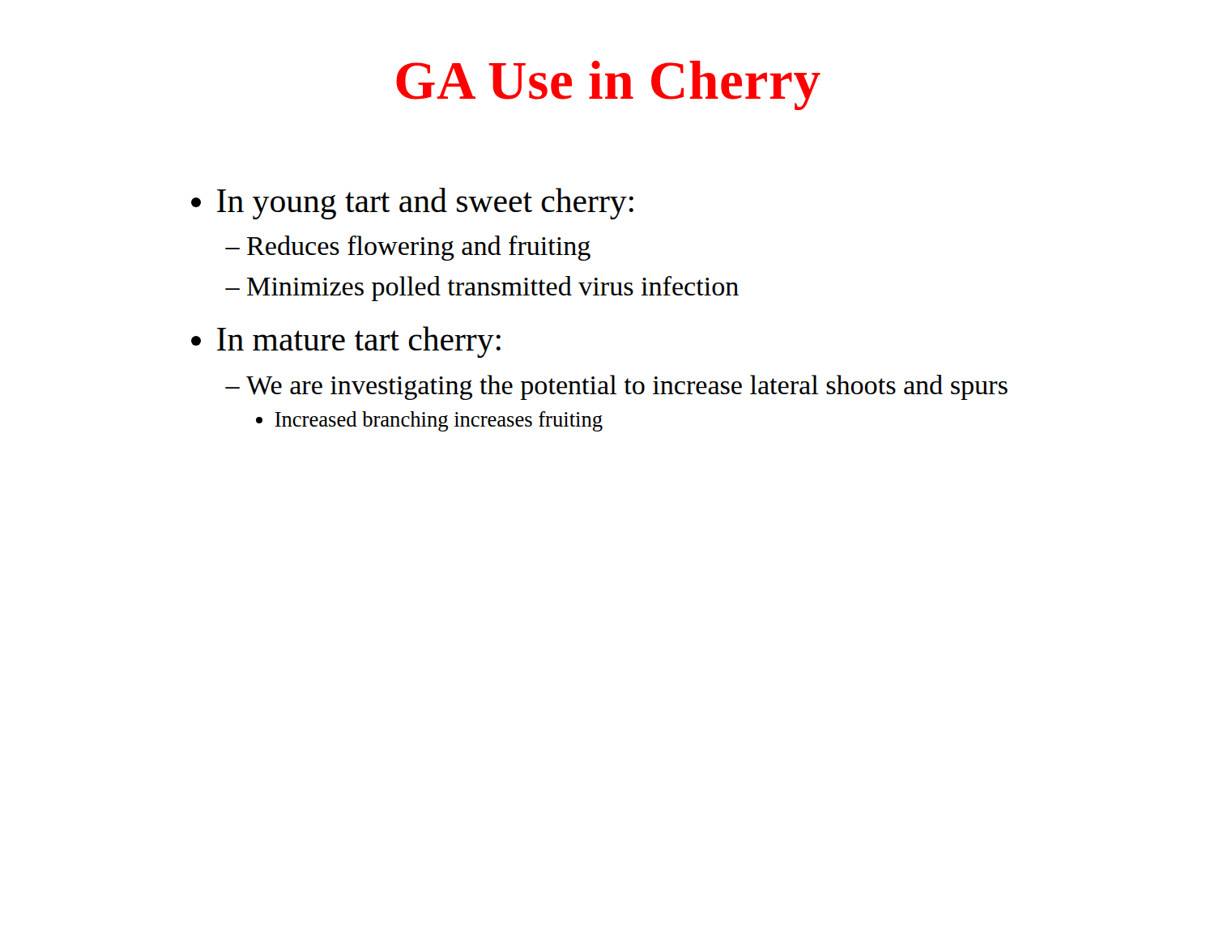GA Use in Cherry
In young tart and sweet cherry:
Reduces flowering and fruiting
Minimizes polled transmitted virus infection
In mature tart cherry:
We are investigating the potential to increase lateral shoots and spurs
Increased branching increases fruiting